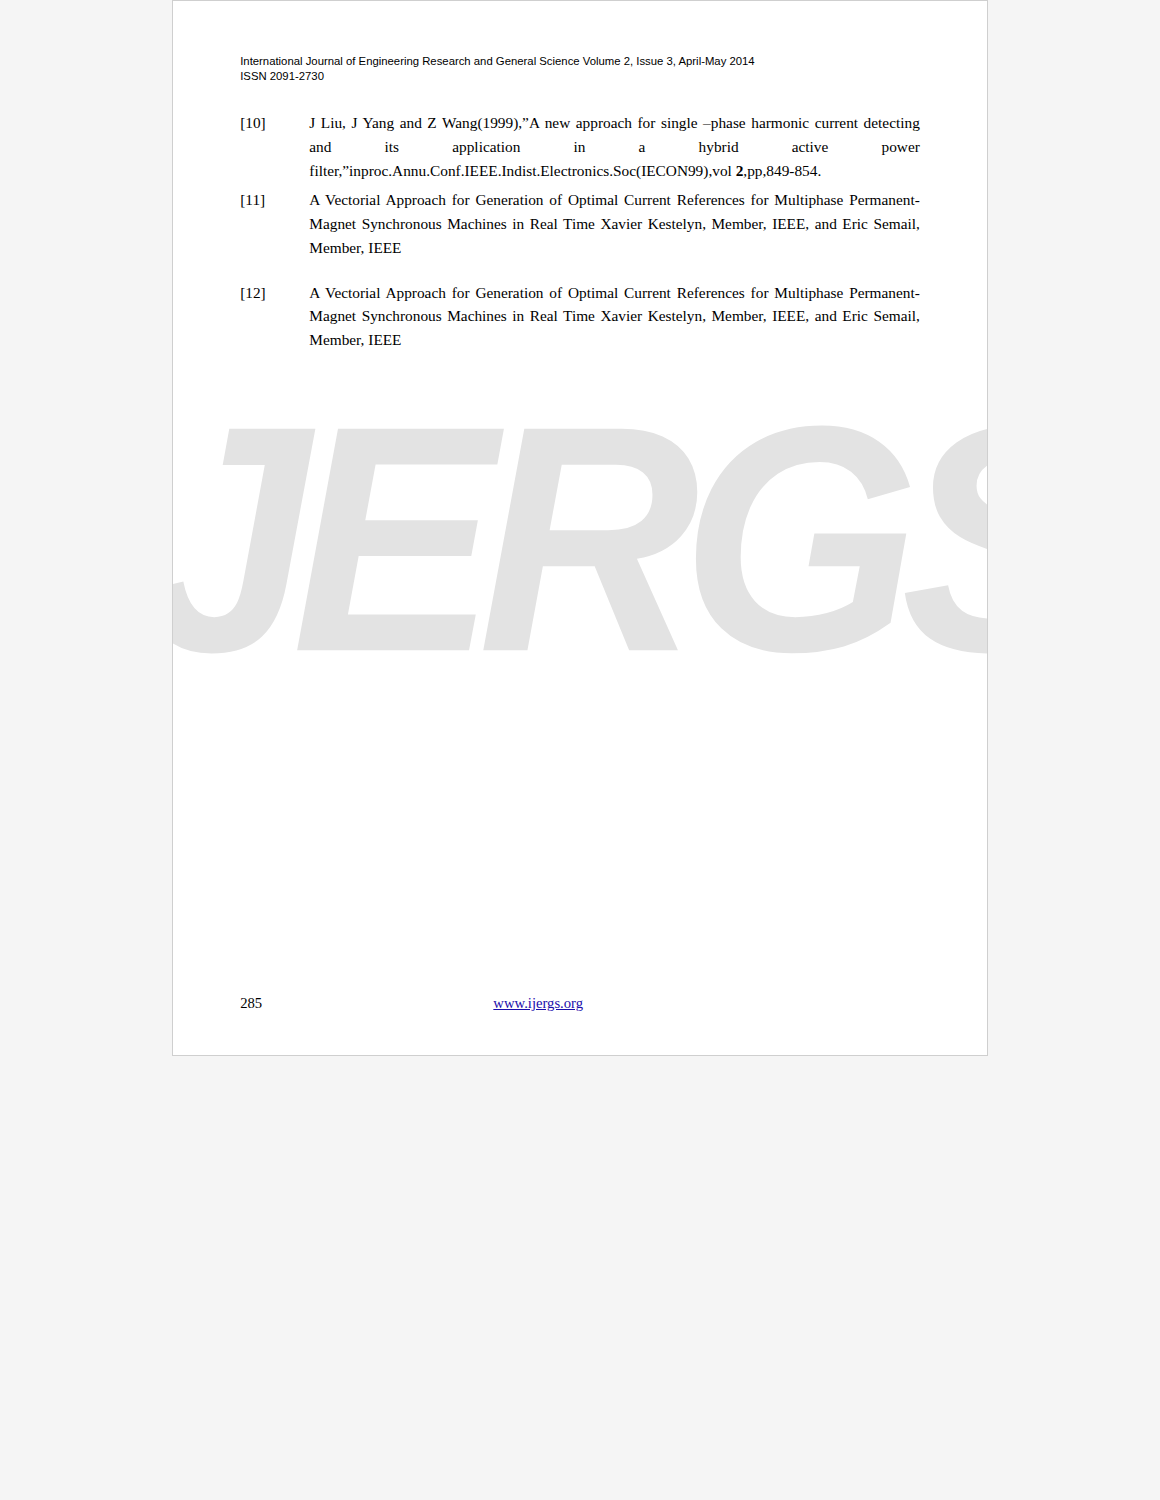International Journal of Engineering Research and General Science Volume 2, Issue 3, April-May 2014
ISSN 2091-2730
IJERGS
[10]
J Liu, J Yang and Z Wang(1999),”A new approach for single –phase harmonic current detecting and its application in a hybrid active power filter,”inproc.Annu.Conf.IEEE.Indist.Electronics.Soc(IECON99),vol 2,pp,849-854.
[11]
A Vectorial Approach for Generation of Optimal Current References for Multiphase Permanent-Magnet Synchronous Machines in Real Time Xavier Kestelyn, Member, IEEE, and Eric Semail, Member, IEEE
[12]
A Vectorial Approach for Generation of Optimal Current References for Multiphase Permanent-Magnet Synchronous Machines in Real Time Xavier Kestelyn, Member, IEEE, and Eric Semail, Member, IEEE
285
www.ijergs.org